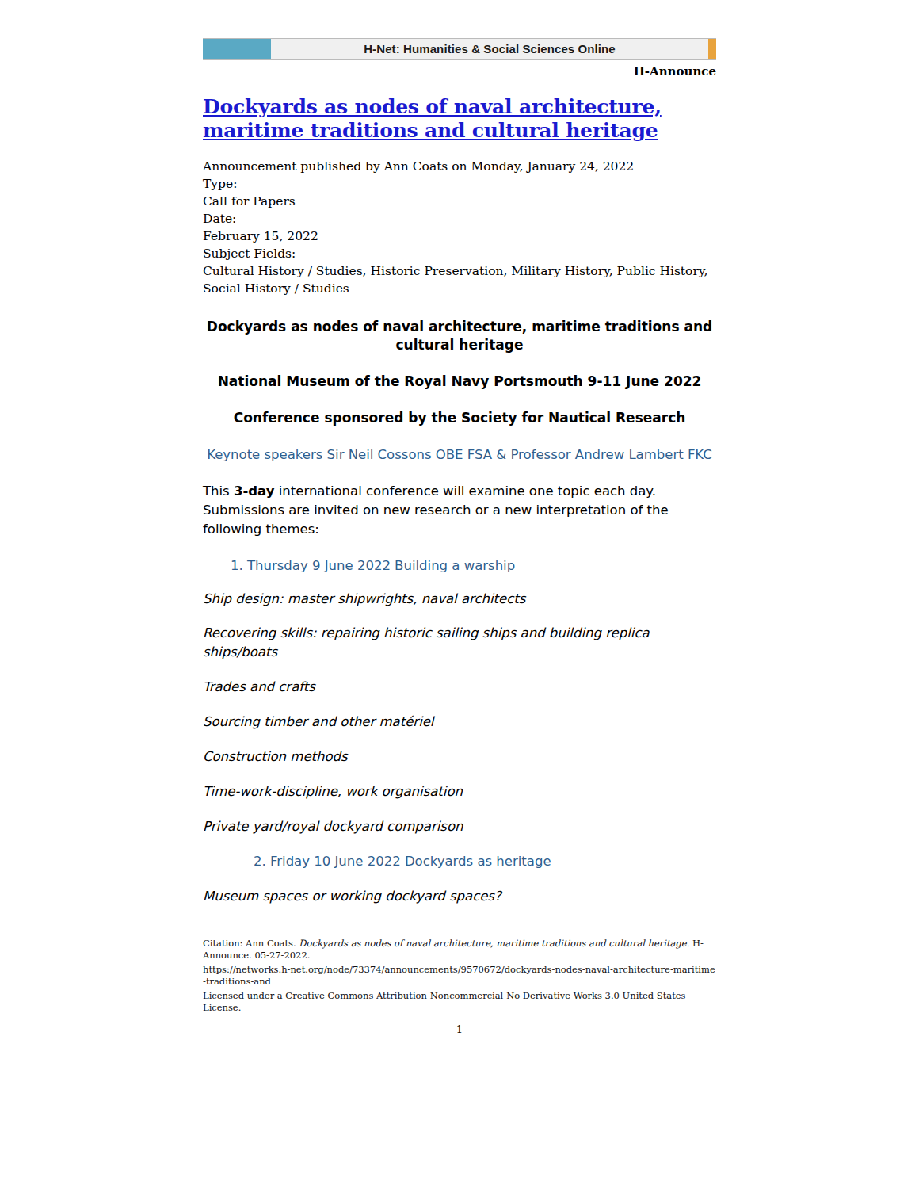H-Net: Humanities & Social Sciences Online
H-Announce
Dockyards as nodes of naval architecture, maritime traditions and cultural heritage
Announcement published by Ann Coats on Monday, January 24, 2022
Type:
Call for Papers
Date:
February 15, 2022
Subject Fields:
Cultural History / Studies, Historic Preservation, Military History, Public History, Social History / Studies
Dockyards as nodes of naval architecture, maritime traditions and cultural heritage
National Museum of the Royal Navy Portsmouth 9-11 June 2022
Conference sponsored by the Society for Nautical Research
Keynote speakers Sir Neil Cossons OBE FSA & Professor Andrew Lambert FKC
This 3-day international conference will examine one topic each day. Submissions are invited on new research or a new interpretation of the following themes:
Thursday 9 June 2022 Building a warship
Ship design: master shipwrights, naval architects
Recovering skills: repairing historic sailing ships and building replica ships/boats
Trades and crafts
Sourcing timber and other matériel
Construction methods
Time-work-discipline, work organisation
Private yard/royal dockyard comparison
2. Friday 10 June 2022 Dockyards as heritage
Museum spaces or working dockyard spaces?
Citation: Ann Coats. Dockyards as nodes of naval architecture, maritime traditions and cultural heritage. H-Announce. 05-27-2022.
https://networks.h-net.org/node/73374/announcements/9570672/dockyards-nodes-naval-architecture-maritime-traditions-and
Licensed under a Creative Commons Attribution-Noncommercial-No Derivative Works 3.0 United States License.
1